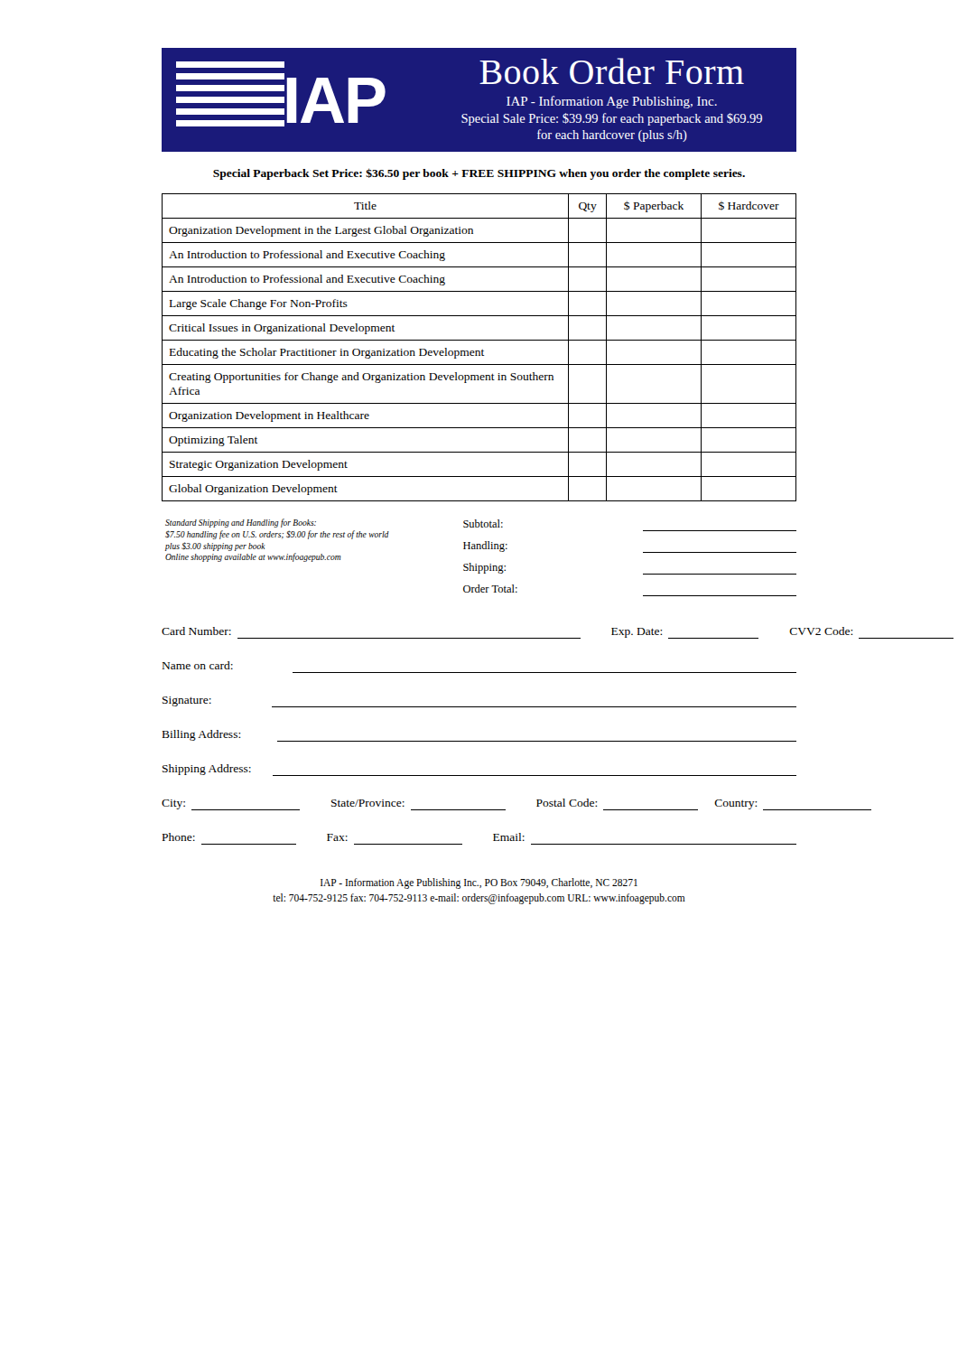IAP
Book Order Form
IAP - Information Age Publishing, Inc.
Special Sale Price: $39.99 for each paperback and $69.99
for each hardcover (plus s/h)
Special Paperback Set Price: $36.50 per book + FREE SHIPPING when you order the complete series.
| Title | Qty | $ Paperback | $ Hardcover |
| --- | --- | --- | --- |
| Organization Development in the Largest Global Organization | | | |
| An Introduction to Professional and Executive Coaching | | | |
| An Introduction to Professional and Executive Coaching | | | |
| Large Scale Change For Non-Profits | | | |
| Critical Issues in Organizational Development | | | |
| Educating the Scholar Practitioner in Organization Development | | | |
| Creating Opportunities for Change and Organization Development in Southern Africa | | | |
| Organization Development in Healthcare | | | |
| Optimizing Talent | | | |
| Strategic Organization Development | | | |
| Global Organization Development | | | |
Standard Shipping and Handling for Books:
$7.50 handling fee on U.S. orders; $9.00 for the rest of the world
plus $3.00 shipping per book
Online shopping available at www.infoagepub.com
Subtotal:
Handling:
Shipping:
Order Total:
Card Number: Exp. Date: CVV2 Code:
Name on card:
Signature:
Billing Address:
Shipping Address:
City: State/Province: Postal Code: Country:
Phone: Fax: Email:
IAP - Information Age Publishing Inc., PO Box 79049, Charlotte, NC 28271
tel: 704-752-9125 fax: 704-752-9113 e-mail: orders@infoagepub.com URL: www.infoagepub.com